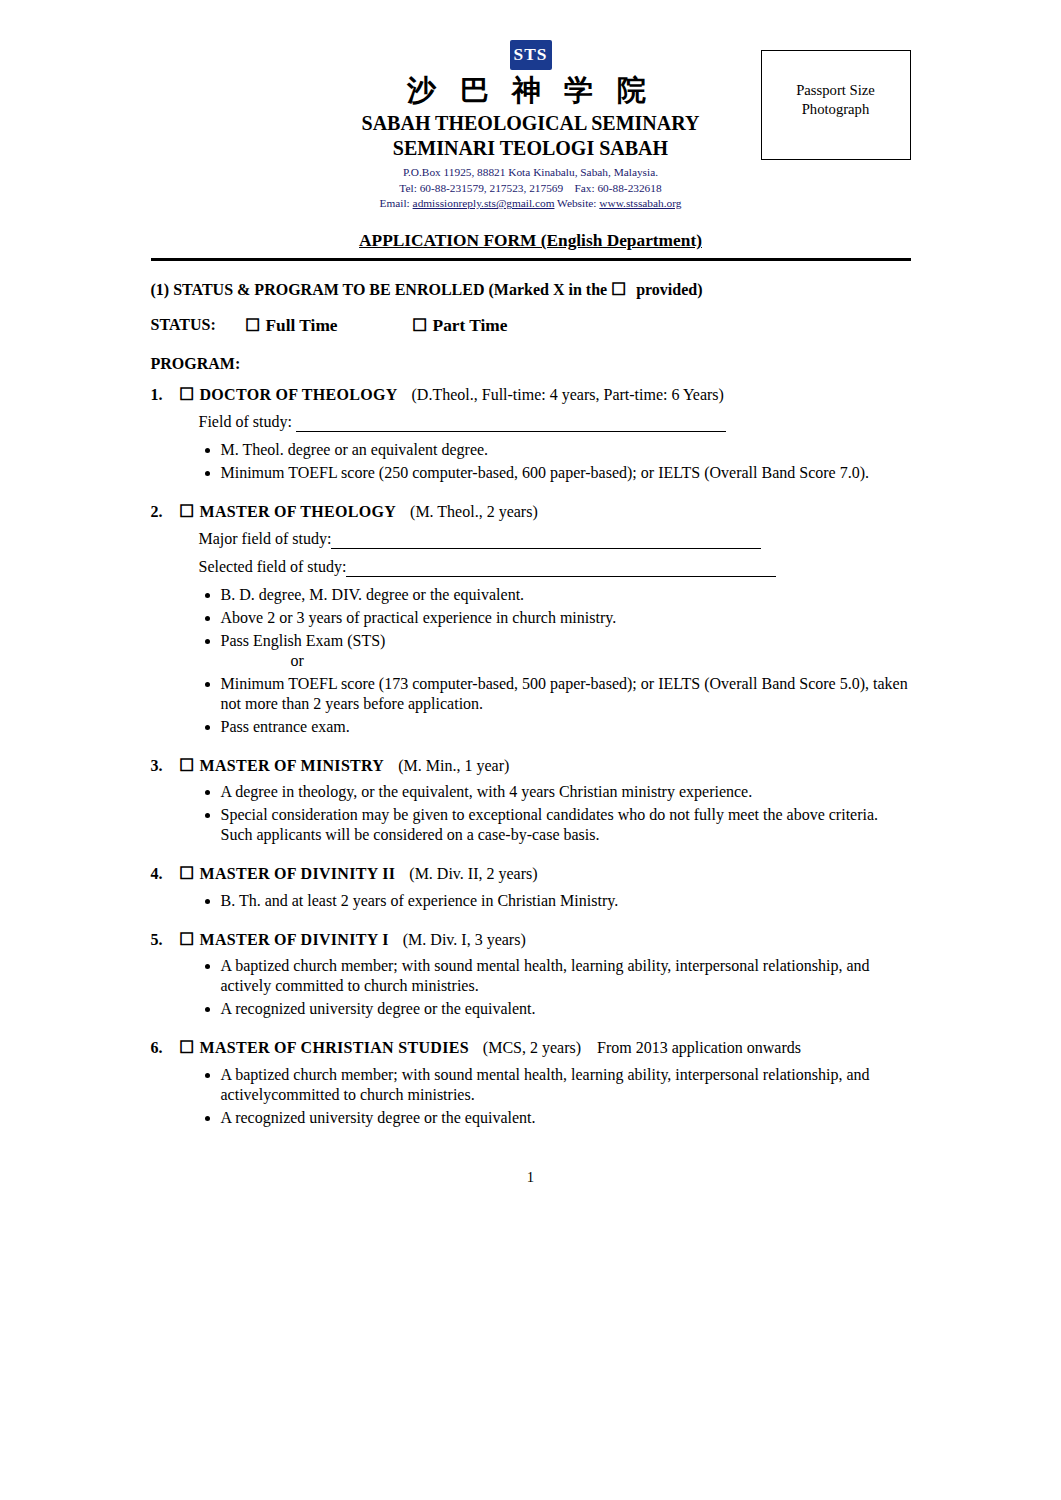Passport Size
Photograph
STS
沙 巴 神 学 院
SABAH THEOLOGICAL SEMINARY
SEMINARI TEOLOGI SABAH
P.O.Box 11925, 88821 Kota Kinabalu, Sabah, Malaysia.
Tel: 60-88-231579, 217523, 217569 Fax: 60-88-232618
Email: admissionreply.sts@gmail.com Website: www.stssabah.org
APPLICATION FORM (English Department)
(1) STATUS & PROGRAM TO BE ENROLLED (Marked X in the ☐ provided)
STATUS: ☐Full Time ☐Part Time
PROGRAM:
1.☐DOCTOR OF THEOLOGY (D.Theol., Full-time: 4 years, Part-time: 6 Years)
Field of study:
M. Theol. degree or an equivalent degree.
Minimum TOEFL score (250 computer-based, 600 paper-based); or IELTS (Overall Band Score 7.0).
2.☐MASTER OF THEOLOGY (M. Theol., 2 years)
Major field of study:
Selected field of study:
B. D. degree, M. DIV. degree or the equivalent.
Above 2 or 3 years of practical experience in church ministry.
Pass English Exam (STS)
or
Minimum TOEFL score (173 computer-based, 500 paper-based); or IELTS (Overall Band Score 5.0), taken not more than 2 years before application.
Pass entrance exam.
3.☐MASTER OF MINISTRY (M. Min., 1 year)
A degree in theology, or the equivalent, with 4 years Christian ministry experience.
Special consideration may be given to exceptional candidates who do not fully meet the above criteria. Such applicants will be considered on a case-by-case basis.
4.☐MASTER OF DIVINITY II (M. Div. II, 2 years)
B. Th. and at least 2 years of experience in Christian Ministry.
5.☐MASTER OF DIVINITY I (M. Div. I, 3 years)
A baptized church member; with sound mental health, learning ability, interpersonal relationship, and actively committed to church ministries.
A recognized university degree or the equivalent.
6.☐MASTER OF CHRISTIAN STUDIES (MCS, 2 years) From 2013 application onwards
A baptized church member; with sound mental health, learning ability, interpersonal relationship, and activelycommitted to church ministries.
A recognized university degree or the equivalent.
1